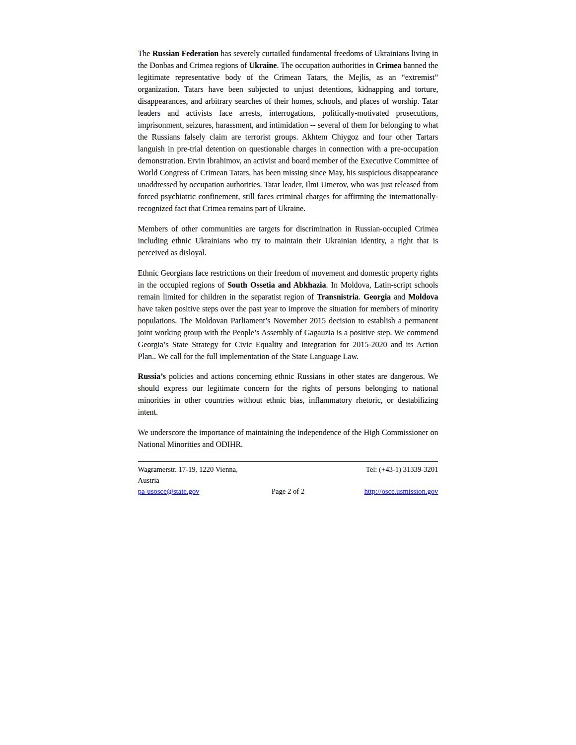The Russian Federation has severely curtailed fundamental freedoms of Ukrainians living in the Donbas and Crimea regions of Ukraine. The occupation authorities in Crimea banned the legitimate representative body of the Crimean Tatars, the Mejlis, as an “extremist” organization. Tatars have been subjected to unjust detentions, kidnapping and torture, disappearances, and arbitrary searches of their homes, schools, and places of worship. Tatar leaders and activists face arrests, interrogations, politically-motivated prosecutions, imprisonment, seizures, harassment, and intimidation -- several of them for belonging to what the Russians falsely claim are terrorist groups. Akhtem Chiygoz and four other Tartars languish in pre-trial detention on questionable charges in connection with a pre-occupation demonstration. Ervin Ibrahimov, an activist and board member of the Executive Committee of World Congress of Crimean Tatars, has been missing since May, his suspicious disappearance unaddressed by occupation authorities. Tatar leader, Ilmi Umerov, who was just released from forced psychiatric confinement, still faces criminal charges for affirming the internationally-recognized fact that Crimea remains part of Ukraine.
Members of other communities are targets for discrimination in Russian-occupied Crimea including ethnic Ukrainians who try to maintain their Ukrainian identity, a right that is perceived as disloyal.
Ethnic Georgians face restrictions on their freedom of movement and domestic property rights in the occupied regions of South Ossetia and Abkhazia. In Moldova, Latin-script schools remain limited for children in the separatist region of Transnistria. Georgia and Moldova have taken positive steps over the past year to improve the situation for members of minority populations. The Moldovan Parliament’s November 2015 decision to establish a permanent joint working group with the People’s Assembly of Gagauzia is a positive step. We commend Georgia’s State Strategy for Civic Equality and Integration for 2015-2020 and its Action Plan.. We call for the full implementation of the State Language Law.
Russia’s policies and actions concerning ethnic Russians in other states are dangerous. We should express our legitimate concern for the rights of persons belonging to national minorities in other countries without ethnic bias, inflammatory rhetoric, or destabilizing intent.
We underscore the importance of maintaining the independence of the High Commissioner on National Minorities and ODIHR.
| Wagramerstr. 17-19, 1220 Vienna, Austria | | Tel: (+43-1) 31339-3201 |
| pa-usosce@state.gov | Page 2 of 2 | http://osce.usmission.gov |